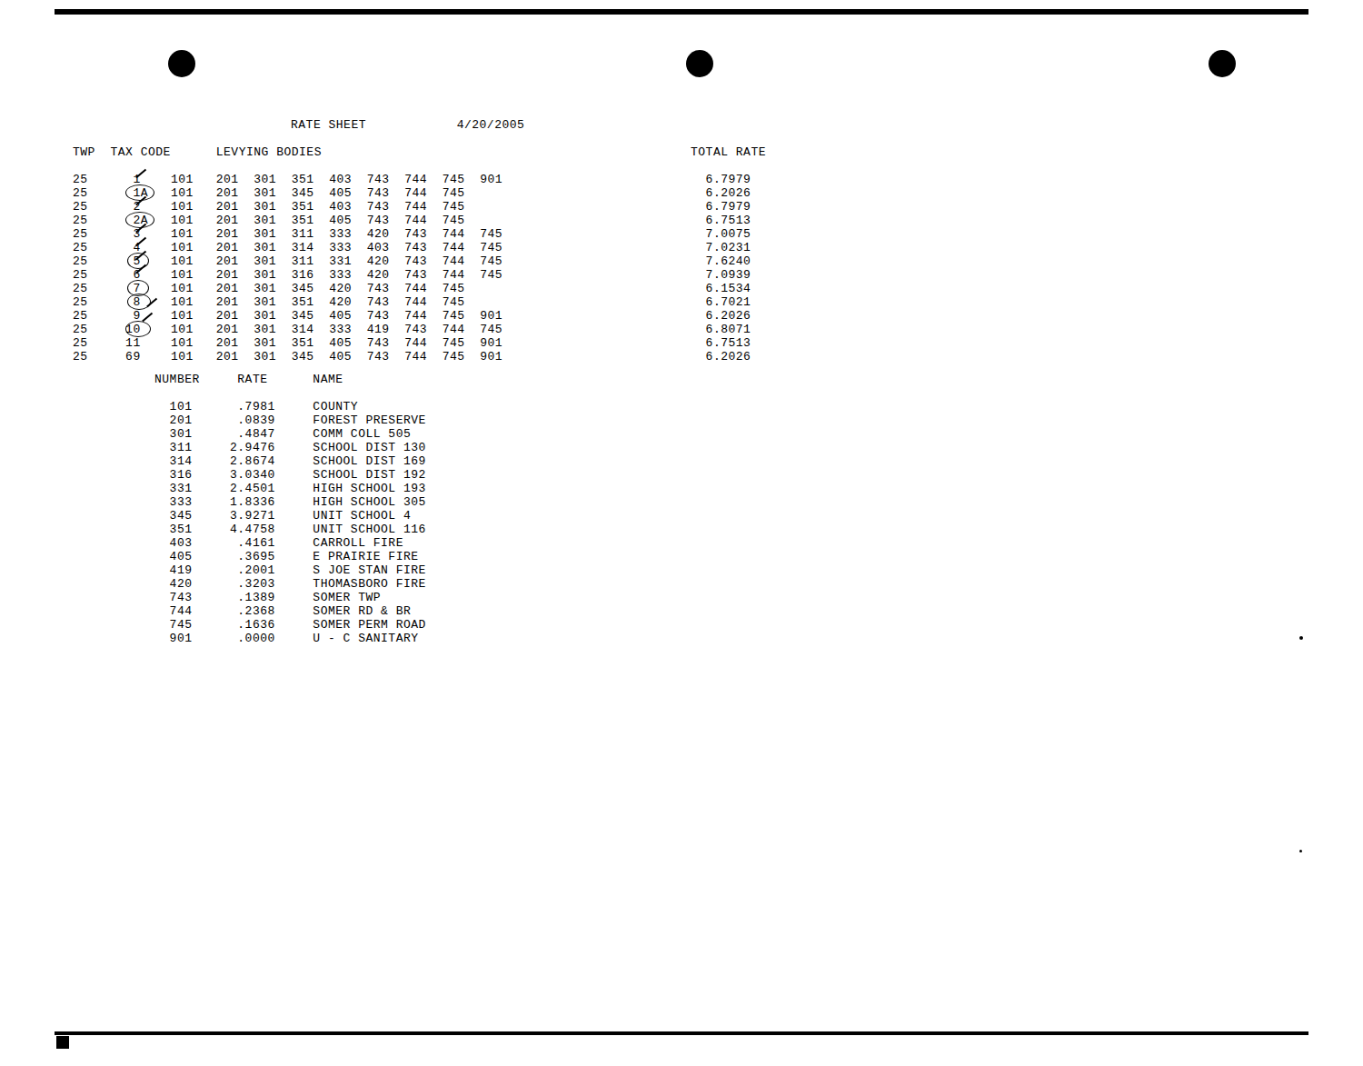RATE SHEET            4/20/2005
TWP  TAX CODE      LEVYING BODIES

25      1    101   201  301  351  403  743  744  745  901
25      1A   101   201  301  345  405  743  744  745
25      2    101   201  301  351  403  743  744  745
25      2A   101   201  301  351  405  743  744  745
25      3    101   201  301  311  333  420  743  744  745
25      4    101   201  301  314  333  403  743  744  745
25      5    101   201  301  311  331  420  743  744  745
25      6    101   201  301  316  333  420  743  744  745
25      7    101   201  301  345  420  743  744  745
25      8    101   201  301  351  420  743  744  745
25      9    101   201  301  345  405  743  744  745  901
25     10    101   201  301  314  333  419  743  744  745
25     11    101   201  301  351  405  743  744  745  901
25     69    101   201  301  345  405  743  744  745  901
TOTAL RATE

  6.7979
  6.2026
  6.7979
  6.7513
  7.0075
  7.0231
  7.6240
  7.0939
  6.1534
  6.7021
  6.2026
  6.8071
  6.7513
  6.2026
NUMBER     RATE      NAME

  101      .7981     COUNTY
  201      .0839     FOREST PRESERVE
  301      .4847     COMM COLL 505
  311     2.9476     SCHOOL DIST 130
  314     2.8674     SCHOOL DIST 169
  316     3.0340     SCHOOL DIST 192
  331     2.4501     HIGH SCHOOL 193
  333     1.8336     HIGH SCHOOL 305
  345     3.9271     UNIT SCHOOL 4
  351     4.4758     UNIT SCHOOL 116
  403      .4161     CARROLL FIRE
  405      .3695     E PRAIRIE FIRE
  419      .2001     S JOE STAN FIRE
  420      .3203     THOMASBORO FIRE
  743      .1389     SOMER TWP
  744      .2368     SOMER RD & BR
  745      .1636     SOMER PERM ROAD
  901      .0000     U - C SANITARY